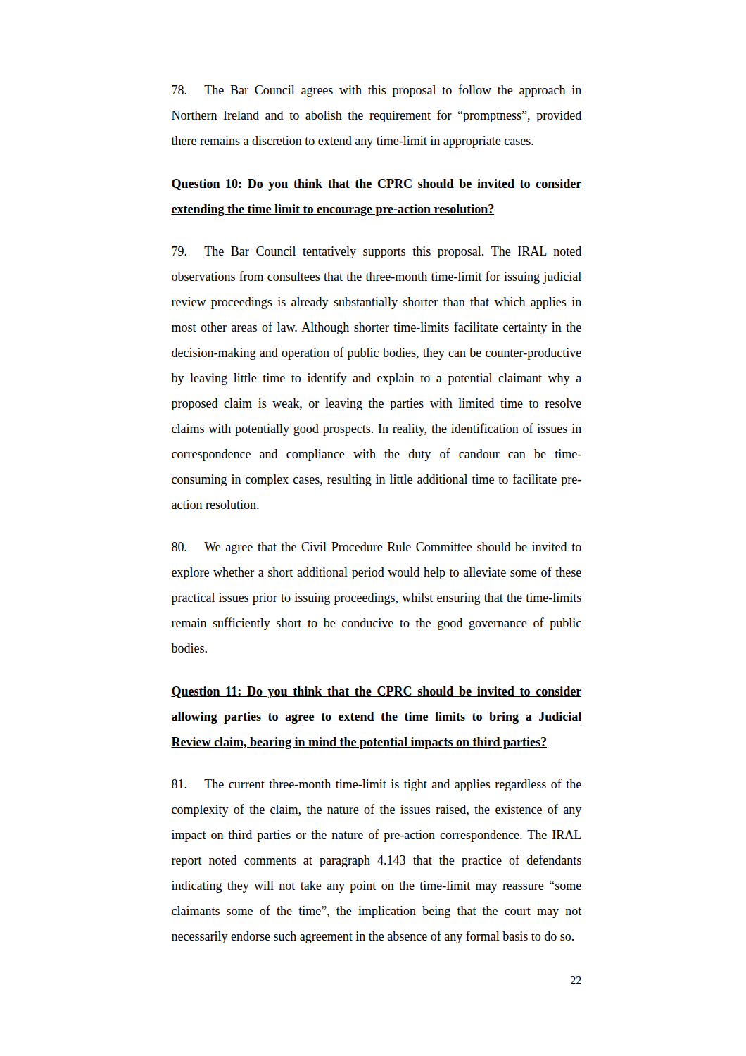78. The Bar Council agrees with this proposal to follow the approach in Northern Ireland and to abolish the requirement for “promptness”, provided there remains a discretion to extend any time-limit in appropriate cases.
Question 10: Do you think that the CPRC should be invited to consider extending the time limit to encourage pre-action resolution?
79. The Bar Council tentatively supports this proposal. The IRAL noted observations from consultees that the three-month time-limit for issuing judicial review proceedings is already substantially shorter than that which applies in most other areas of law. Although shorter time-limits facilitate certainty in the decision-making and operation of public bodies, they can be counter-productive by leaving little time to identify and explain to a potential claimant why a proposed claim is weak, or leaving the parties with limited time to resolve claims with potentially good prospects. In reality, the identification of issues in correspondence and compliance with the duty of candour can be time-consuming in complex cases, resulting in little additional time to facilitate pre-action resolution.
80. We agree that the Civil Procedure Rule Committee should be invited to explore whether a short additional period would help to alleviate some of these practical issues prior to issuing proceedings, whilst ensuring that the time-limits remain sufficiently short to be conducive to the good governance of public bodies.
Question 11: Do you think that the CPRC should be invited to consider allowing parties to agree to extend the time limits to bring a Judicial Review claim, bearing in mind the potential impacts on third parties?
81. The current three-month time-limit is tight and applies regardless of the complexity of the claim, the nature of the issues raised, the existence of any impact on third parties or the nature of pre-action correspondence. The IRAL report noted comments at paragraph 4.143 that the practice of defendants indicating they will not take any point on the time-limit may reassure “some claimants some of the time”, the implication being that the court may not necessarily endorse such agreement in the absence of any formal basis to do so.
22